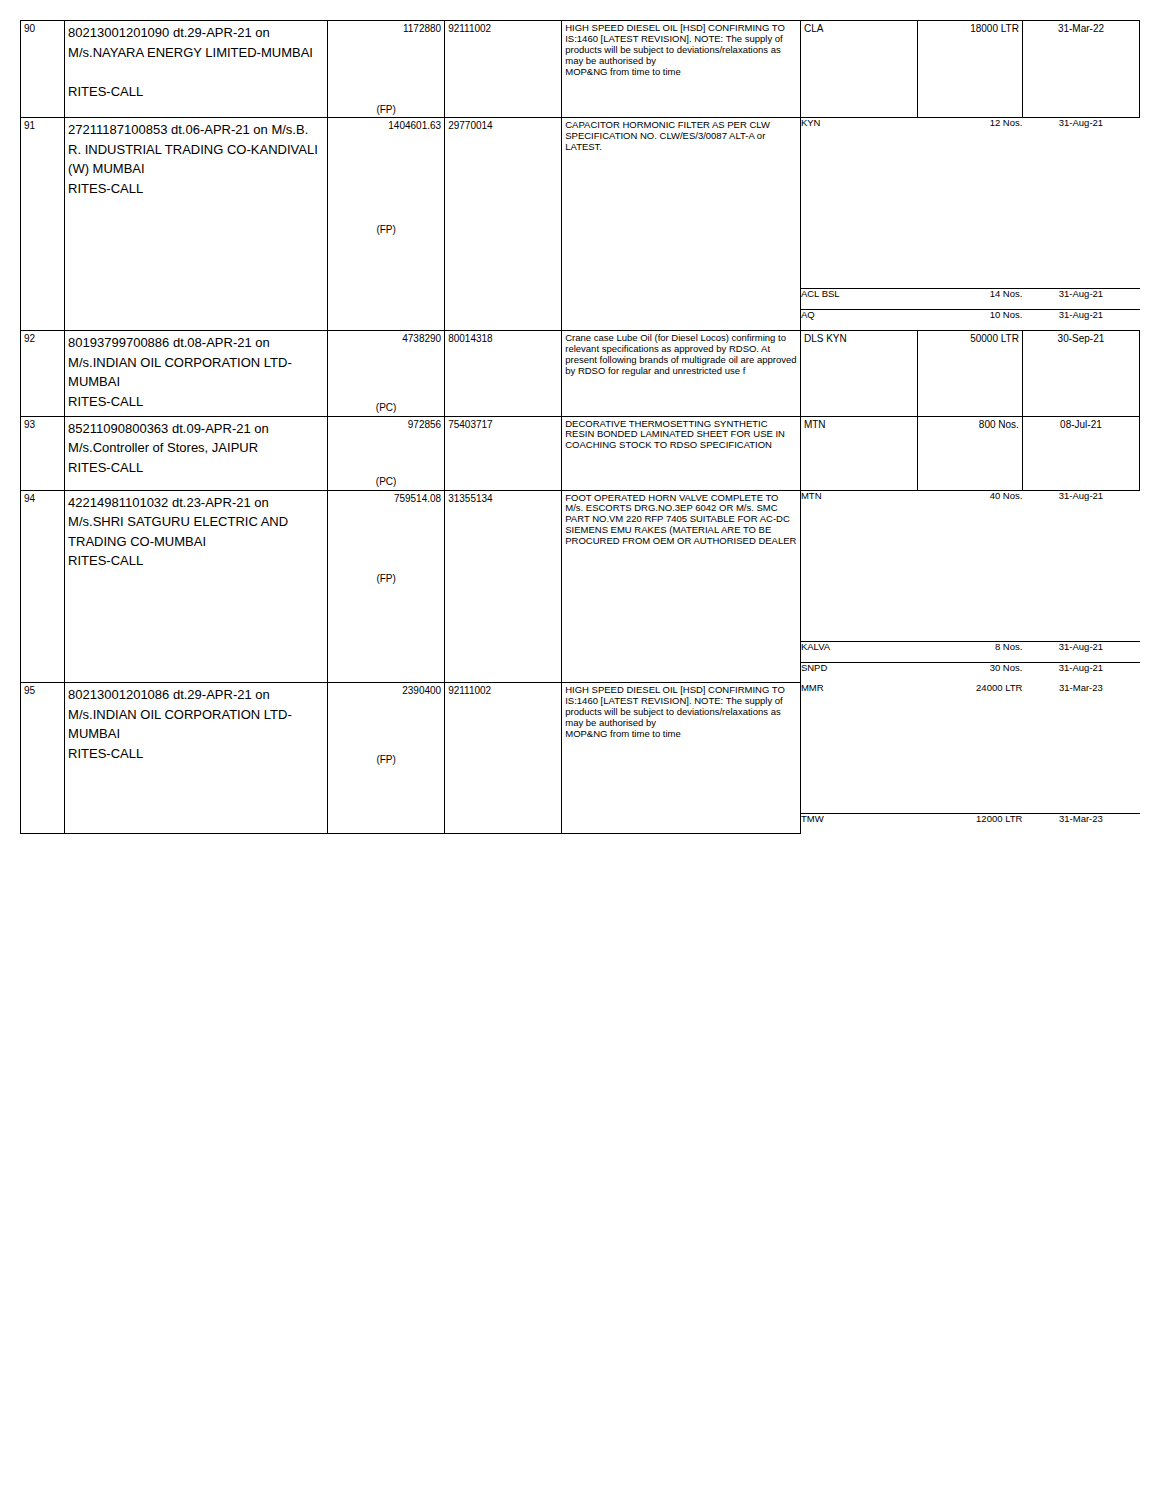| 90 | 80213001201090 dt.29-APR-21 on M/s.NAYARA ENERGY LIMITED-MUMBAI RITES-CALL | 1172880 (FP) | 92111002 | HIGH SPEED DIESEL OIL [HSD] CONFIRMING TO IS:1460 [LATEST REVISION]. NOTE: The supply of products will be subject to deviations/relaxations as may be authorised by MOP&NG from time to time | CLA | 18000 LTR | 31-Mar-22 |
| 91 | 27211187100853 dt.06-APR-21 on M/s.B. R. INDUSTRIAL TRADING CO-KANDIVALI (W) MUMBAI RITES-CALL | 1404601.63 (FP) | 29770014 | CAPACITOR HORMONIC FILTER AS PER CLW SPECIFICATION NO. CLW/ES/3/0087 ALT-A or LATEST. | / KYN / / ACL BSL / / AQ / | / 12 Nos. / / 14 Nos. / / 10 Nos. / | / 31-Aug-21 / / 31-Aug-21 / / 31-Aug-21 / |
| 92 | 80193799700886 dt.08-APR-21 on M/s.INDIAN OIL CORPORATION LTD-MUMBAI RITES-CALL | 4738290 (PC) | 80014318 | Crane case Lube Oil (for Diesel Locos) confirming to relevant specifications as approved by RDSO. At present following brands of multigrade oil are approved by RDSO for regular and unrestricted use f | DLS KYN | 50000 LTR | 30-Sep-21 |
| 93 | 85211090800363 dt.09-APR-21 on M/s.Controller of Stores, JAIPUR RITES-CALL | 972856 (PC) | 75403717 | DECORATIVE THERMOSETTING SYNTHETIC RESIN BONDED LAMINATED SHEET FOR USE IN COACHING STOCK TO RDSO SPECIFICATION | MTN | 800 Nos. | 08-Jul-21 |
| 94 | 42214981101032 dt.23-APR-21 on M/s.SHRI SATGURU ELECTRIC AND TRADING CO-MUMBAI RITES-CALL | 759514.08 (FP) | 31355134 | FOOT OPERATED HORN VALVE COMPLETE TO M/s. ESCORTS DRG.NO.3EP 6042 OR M/s. SMC PART NO.VM 220 RFP 7405 SUITABLE FOR AC-DC SIEMENS EMU RAKES (MATERIAL ARE TO BE PROCURED FROM OEM OR AUTHORISED DEALER | / MTN / / KALVA / / SNPD / | / 40 Nos. / / 8 Nos. / / 30 Nos. / | / 31-Aug-21 / / 31-Aug-21 / / 31-Aug-21 / |
| 95 | 80213001201086 dt.29-APR-21 on M/s.INDIAN OIL CORPORATION LTD-MUMBAI RITES-CALL | 2390400 (FP) | 92111002 | HIGH SPEED DIESEL OIL [HSD] CONFIRMING TO IS:1460 [LATEST REVISION]. NOTE: The supply of products will be subject to deviations/relaxations as may be authorised by MOP&NG from time to time | / MMR / / TMW / | / 24000 LTR / / 12000 LTR / | / 31-Mar-23 / / 31-Mar-23 / |